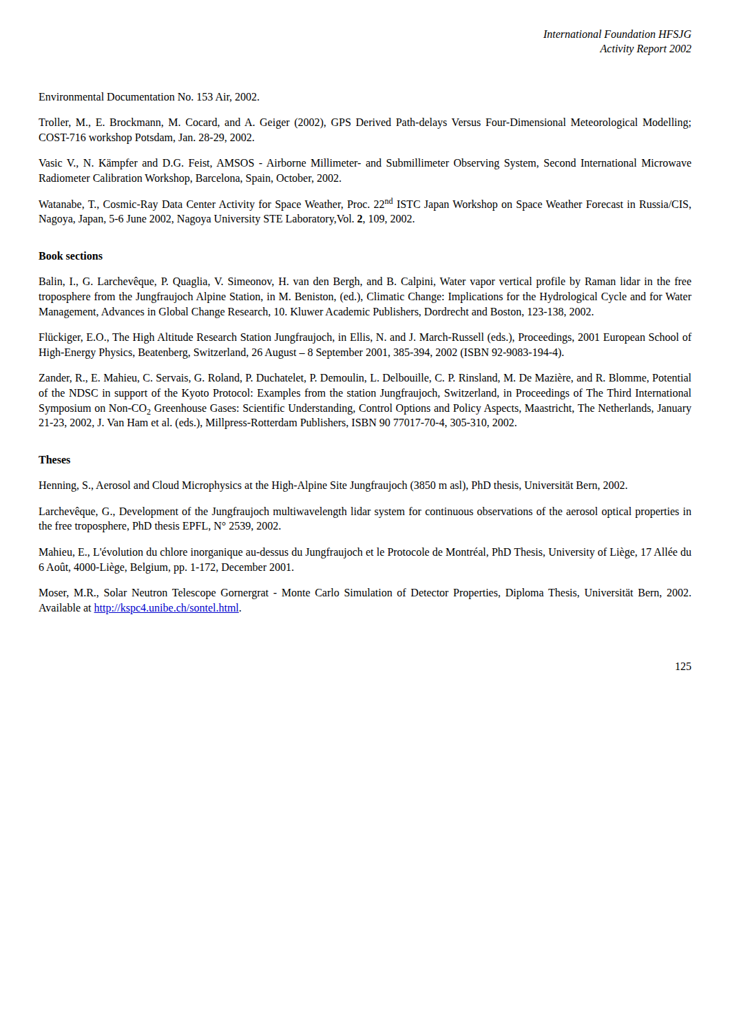International Foundation HFSJG
Activity Report 2002
Environmental Documentation No. 153 Air, 2002.
Troller, M., E. Brockmann, M. Cocard, and A. Geiger (2002), GPS Derived Path-delays Versus Four-Dimensional Meteorological Modelling; COST-716 workshop Potsdam, Jan. 28-29, 2002.
Vasic V., N. Kämpfer and D.G. Feist, AMSOS - Airborne Millimeter- and Submillimeter Observing System, Second International Microwave Radiometer Calibration Workshop, Barcelona, Spain, October, 2002.
Watanabe, T., Cosmic-Ray Data Center Activity for Space Weather, Proc. 22nd ISTC Japan Workshop on Space Weather Forecast in Russia/CIS, Nagoya, Japan, 5-6 June 2002, Nagoya University STE Laboratory,Vol. 2, 109, 2002.
Book sections
Balin, I., G. Larchevêque, P. Quaglia, V. Simeonov, H. van den Bergh, and B. Calpini, Water vapor vertical profile by Raman lidar in the free troposphere from the Jungfraujoch Alpine Station, in M. Beniston, (ed.), Climatic Change: Implications for the Hydrological Cycle and for Water Management, Advances in Global Change Research, 10. Kluwer Academic Publishers, Dordrecht and Boston, 123-138, 2002.
Flückiger, E.O., The High Altitude Research Station Jungfraujoch, in Ellis, N. and J. March-Russell (eds.), Proceedings, 2001 European School of High-Energy Physics, Beatenberg, Switzerland, 26 August – 8 September 2001, 385-394, 2002 (ISBN 92-9083-194-4).
Zander, R., E. Mahieu, C. Servais, G. Roland, P. Duchatelet, P. Demoulin, L. Delbouille, C. P. Rinsland, M. De Mazière, and R. Blomme, Potential of the NDSC in support of the Kyoto Protocol: Examples from the station Jungfraujoch, Switzerland, in Proceedings of The Third International Symposium on Non-CO2 Greenhouse Gases: Scientific Understanding, Control Options and Policy Aspects, Maastricht, The Netherlands, January 21-23, 2002, J. Van Ham et al. (eds.), Millpress-Rotterdam Publishers, ISBN 90 77017-70-4, 305-310, 2002.
Theses
Henning, S., Aerosol and Cloud Microphysics at the High-Alpine Site Jungfraujoch (3850 m asl), PhD thesis, Universität Bern, 2002.
Larchevêque, G., Development of the Jungfraujoch multiwavelength lidar system for continuous observations of the aerosol optical properties in the free troposphere, PhD thesis EPFL, N° 2539, 2002.
Mahieu, E., L'évolution du chlore inorganique au-dessus du Jungfraujoch et le Protocole de Montréal, PhD Thesis, University of Liège, 17 Allée du 6 Août, 4000-Liège, Belgium, pp. 1-172, December 2001.
Moser, M.R., Solar Neutron Telescope Gornergrat - Monte Carlo Simulation of Detector Properties, Diploma Thesis, Universität Bern, 2002. Available at http://kspc4.unibe.ch/sontel.html.
125